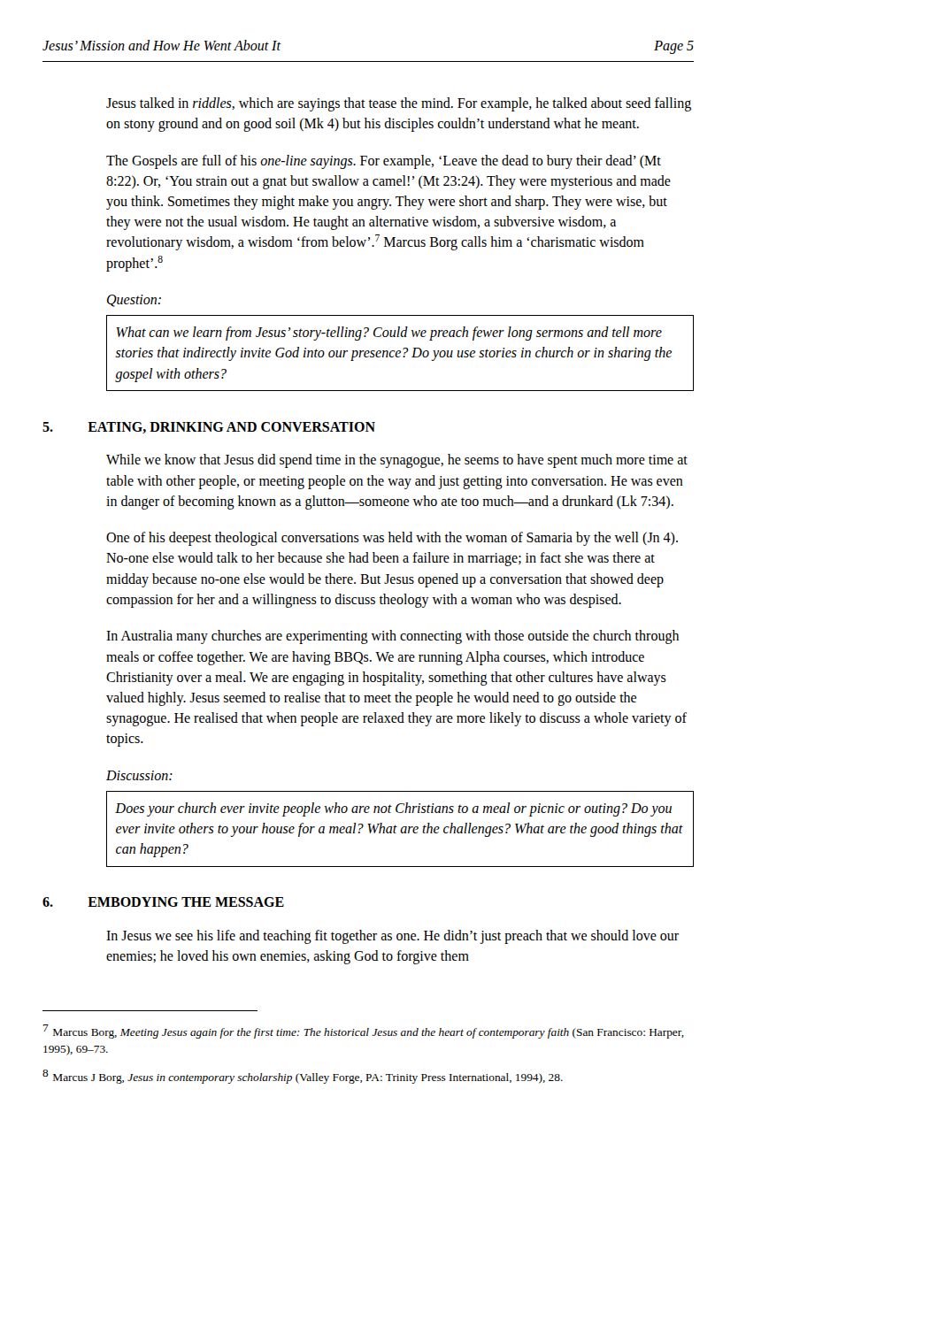Jesus’ Mission and How He Went About It Page 5
Jesus talked in riddles, which are sayings that tease the mind. For example, he talked about seed falling on stony ground and on good soil (Mk 4) but his disciples couldn’t understand what he meant.
The Gospels are full of his one-line sayings. For example, ‘Leave the dead to bury their dead’ (Mt 8:22). Or, ‘You strain out a gnat but swallow a camel!’ (Mt 23:24). They were mysterious and made you think. Sometimes they might make you angry. They were short and sharp. They were wise, but they were not the usual wisdom. He taught an alternative wisdom, a subversive wisdom, a revolutionary wisdom, a wisdom ‘from below’.7 Marcus Borg calls him a ‘charismatic wisdom prophet’.8
Question:
What can we learn from Jesus’ story-telling? Could we preach fewer long sermons and tell more stories that indirectly invite God into our presence? Do you use stories in church or in sharing the gospel with others?
5. Eating, Drinking and Conversation
While we know that Jesus did spend time in the synagogue, he seems to have spent much more time at table with other people, or meeting people on the way and just getting into conversation. He was even in danger of becoming known as a glutton—someone who ate too much—and a drunkard (Lk 7:34).
One of his deepest theological conversations was held with the woman of Samaria by the well (Jn 4). No-one else would talk to her because she had been a failure in marriage; in fact she was there at midday because no-one else would be there. But Jesus opened up a conversation that showed deep compassion for her and a willingness to discuss theology with a woman who was despised.
In Australia many churches are experimenting with connecting with those outside the church through meals or coffee together. We are having BBQs. We are running Alpha courses, which introduce Christianity over a meal. We are engaging in hospitality, something that other cultures have always valued highly. Jesus seemed to realise that to meet the people he would need to go outside the synagogue. He realised that when people are relaxed they are more likely to discuss a whole variety of topics.
Discussion:
Does your church ever invite people who are not Christians to a meal or picnic or outing? Do you ever invite others to your house for a meal? What are the challenges? What are the good things that can happen?
6. Embodying the Message
In Jesus we see his life and teaching fit together as one. He didn’t just preach that we should love our enemies; he loved his own enemies, asking God to forgive them
7 Marcus Borg, Meeting Jesus again for the first time: The historical Jesus and the heart of contemporary faith (San Francisco: Harper, 1995), 69–73.
8 Marcus J Borg, Jesus in contemporary scholarship (Valley Forge, PA: Trinity Press International, 1994), 28.